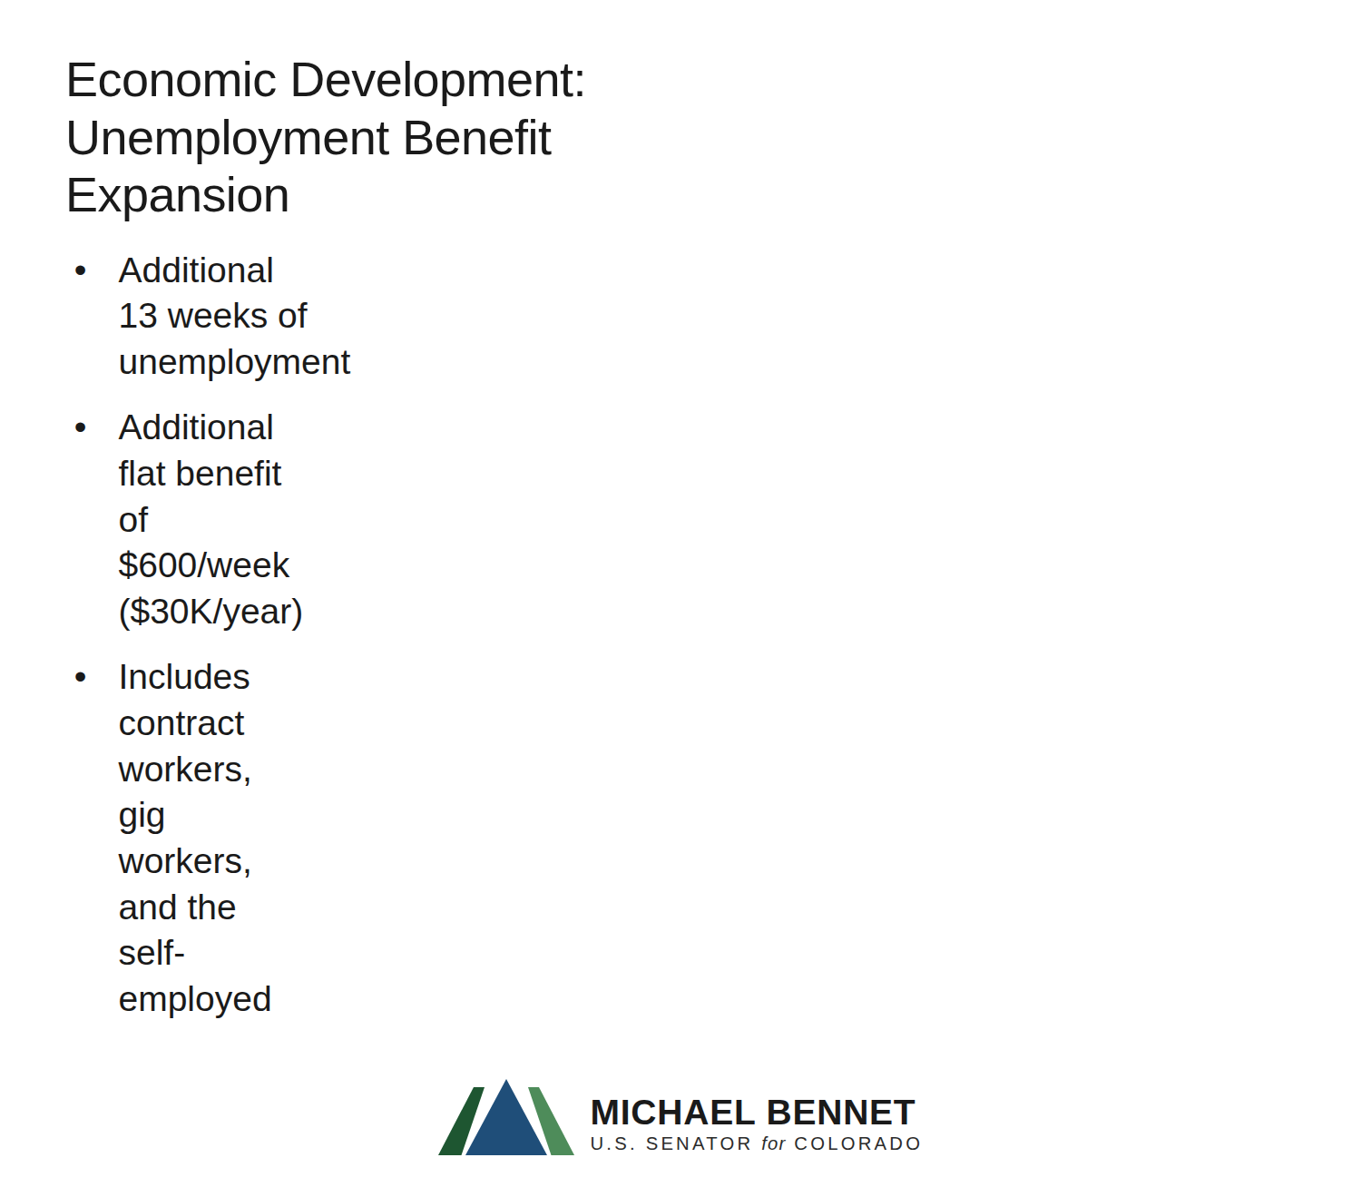Economic Development: Unemployment Benefit Expansion
Additional 13 weeks of unemployment
Additional flat benefit of $600/week ($30K/year)
Includes contract workers, gig workers, and the self-employed
Michael Bennet U.S. Senator for Colorado